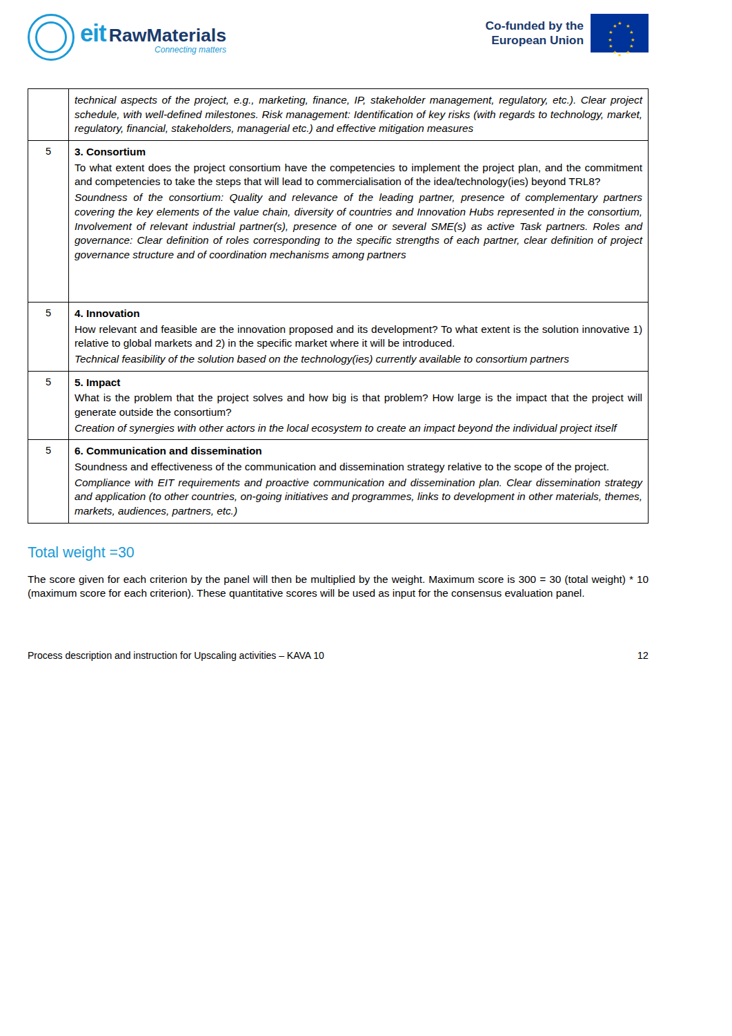eit RawMaterials
Connecting matters
Co-funded by the
European Union
★ ★ ★ ★ ★ ★ ★ ★ ★ ★ ★ ★
| | technical aspects of the project, e.g., marketing, finance, IP, stakeholder management, regulatory, etc.). Clear project schedule, with well-defined milestones. Risk management: Identification of key risks (with regards to technology, market, regulatory, financial, stakeholders, managerial etc.) and effective mitigation measures |
| 5 | 3. Consortium To what extent does the project consortium have the competencies to implement the project plan, and the commitment and competencies to take the steps that will lead to commercialisation of the idea/technology(ies) beyond TRL8? Soundness of the consortium: Quality and relevance of the leading partner, presence of complementary partners covering the key elements of the value chain, diversity of countries and Innovation Hubs represented in the consortium, Involvement of relevant industrial partner(s), presence of one or several SME(s) as active Task partners. Roles and governance: Clear definition of roles corresponding to the specific strengths of each partner, clear definition of project governance structure and of coordination mechanisms among partners |
| 5 | 4. Innovation How relevant and feasible are the innovation proposed and its development? To what extent is the solution innovative 1) relative to global markets and 2) in the specific market where it will be introduced. Technical feasibility of the solution based on the technology(ies) currently available to consortium partners |
| 5 | 5. Impact What is the problem that the project solves and how big is that problem? How large is the impact that the project will generate outside the consortium? Creation of synergies with other actors in the local ecosystem to create an impact beyond the individual project itself |
| 5 | 6. Communication and dissemination Soundness and effectiveness of the communication and dissemination strategy relative to the scope of the project. Compliance with EIT requirements and proactive communication and dissemination plan. Clear dissemination strategy and application (to other countries, on-going initiatives and programmes, links to development in other materials, themes, markets, audiences, partners, etc.) |
Total weight =30
The score given for each criterion by the panel will then be multiplied by the weight. Maximum score is 300 = 30 (total weight) * 10 (maximum score for each criterion). These quantitative scores will be used as input for the consensus evaluation panel.
Process description and instruction for Upscaling activities – KAVA 10
12